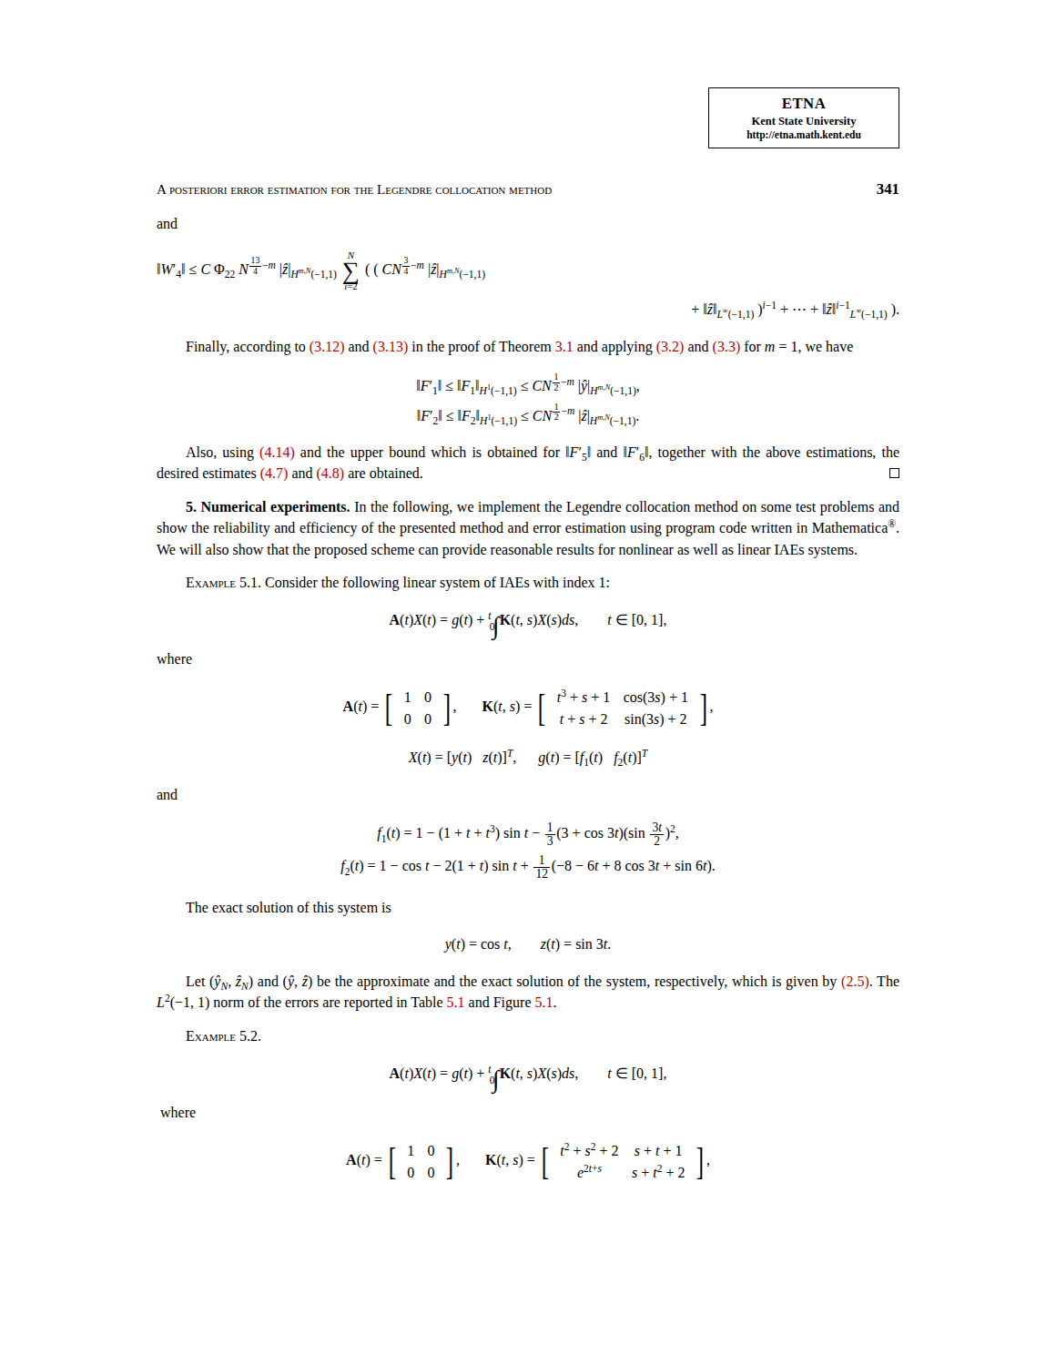ETNA
Kent State University
http://etna.math.kent.edu
A posteriori error estimation for the Legendre collocation method 341
and
‖W′4‖ ≤ C Φ22 N134−m |ẑ|Hm,N(−1,1) N∑i=2 ( ( CN34−m |ẑ|Hm,N(−1,1)
+ ‖ẑ‖L∞(−1,1) )i−1 + ⋯ + ‖ẑ‖i−1L∞(−1,1) ).
Finally, according to (3.12) and (3.13) in the proof of Theorem 3.1 and applying (3.2) and (3.3) for m = 1, we have
‖F′1‖ ≤ ‖F1‖H1(−1,1) ≤ CN12−m |ŷ|Hm,N(−1,1),
‖F′2‖ ≤ ‖F2‖H1(−1,1) ≤ CN12−m |ẑ|Hm,N(−1,1).
Also, using (4.14) and the upper bound which is obtained for ‖F′5‖ and ‖F′6‖, together with the above estimations, the desired estimates (4.7) and (4.8) are obtained.
5. Numerical experiments. In the following, we implement the Legendre collocation method on some test problems and show the reliability and efficiency of the presented method and error estimation using program code written in Mathematica®. We will also show that the proposed scheme can provide reasonable results for nonlinear as well as linear IAEs systems.
Example 5.1. Consider the following linear system of IAEs with index 1:
A(t)X(t) = g(t) + t ∫ 0 K(t, s)X(s)ds, t ∈ [0, 1],
where
A(t) = [
| 1 | 0 |
| 0 | 0 |
], K(t, s) = [
| t 3 + s + 1 | cos(3 s ) + 1 |
| t + s + 2 | sin(3 s ) + 2 |
],
X(t) = [y(t) z(t)]T, g(t) = [f1(t) f2(t)]T
and
f1(t) = 1 − (1 + t + t3) sin t − 13(3 + cos 3t)(sin 3t 2)2,
f2(t) = 1 − cos t − 2(1 + t) sin t + 112(−8 − 6t + 8 cos 3t + sin 6t).
The exact solution of this system is
y(t) = cos t, z(t) = sin 3t.
Let (ŷN, ẑN) and (ŷ, ẑ) be the approximate and the exact solution of the system, respectively, which is given by (2.5). The L2(−1, 1) norm of the errors are reported in Table 5.1 and Figure 5.1.
Example 5.2.
A(t)X(t) = g(t) + t ∫ 0 K(t, s)X(s)ds, t ∈ [0, 1],
where
A(t) = [
| 1 | 0 |
| 0 | 0 |
], K(t, s) = [
| t 2 + s 2 + 2 | s + t + 1 |
| e 2 t + s | s + t 2 + 2 |
],